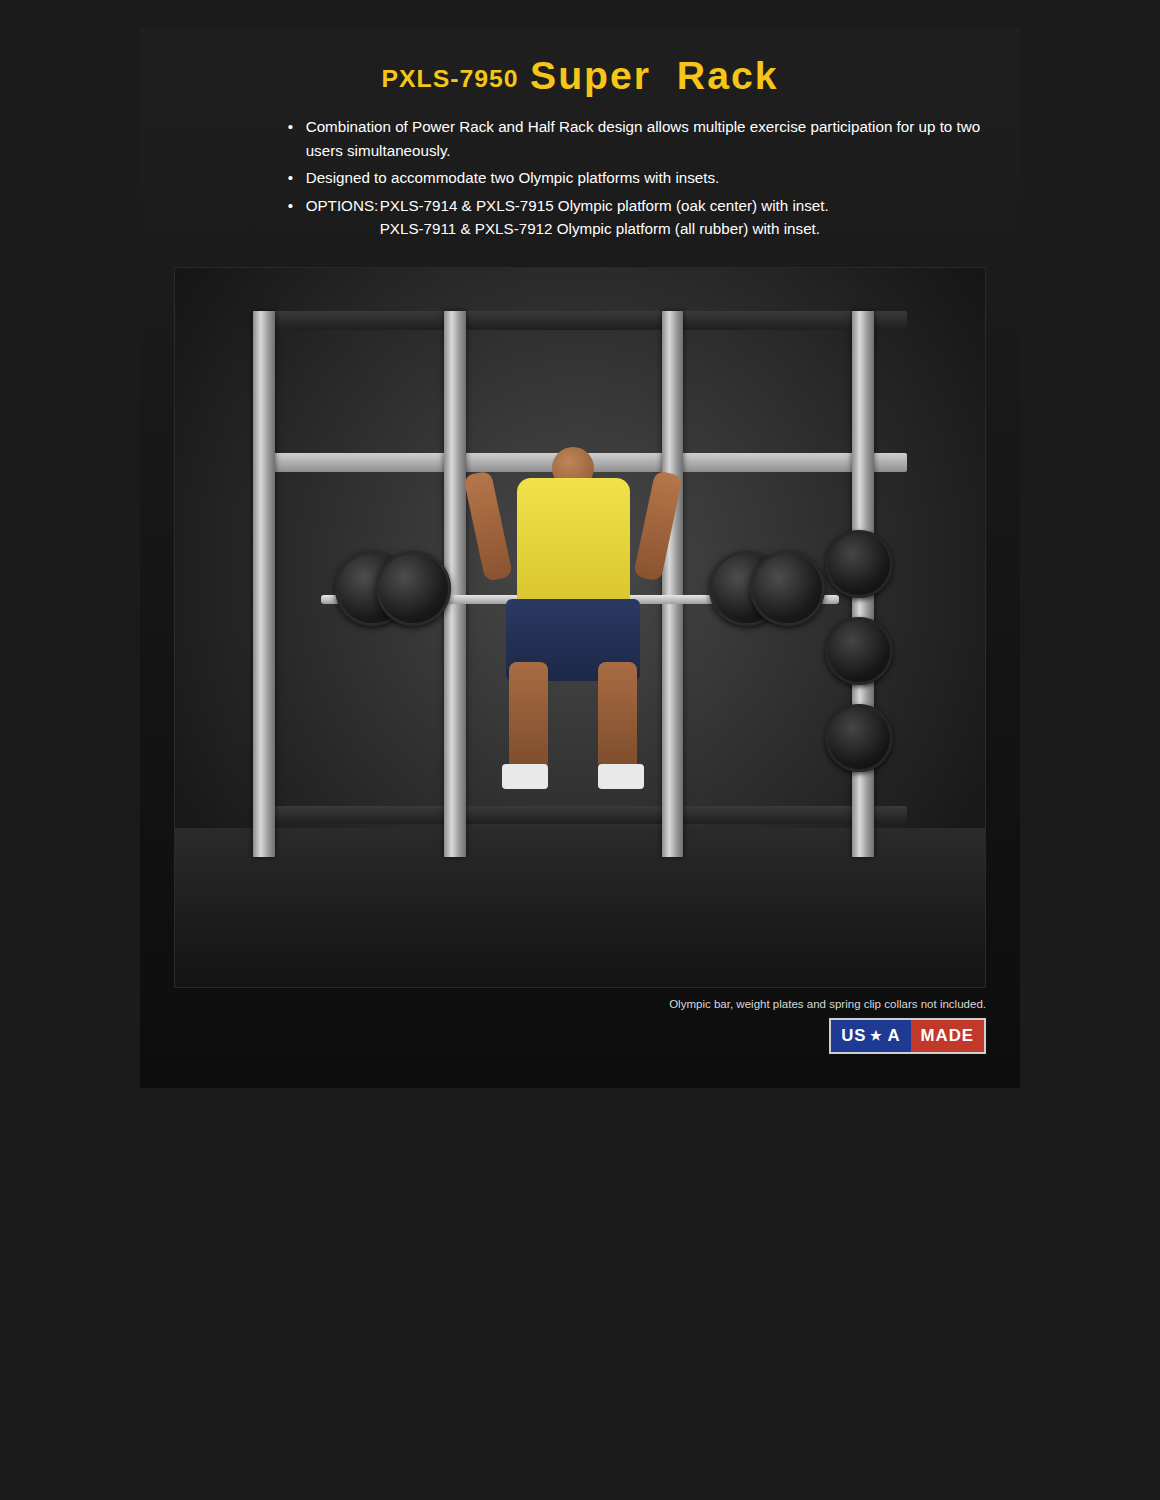PXLS-7950 Super Rack
Combination of Power Rack and Half Rack design allows multiple exercise participation for up to two users simultaneously.
Designed to accommodate two Olympic platforms with insets.
OPTIONS: PXLS-7914 & PXLS-7915 Olympic platform (oak center) with inset.
PXLS-7911 & PXLS-7912 Olympic platform (all rubber) with inset.
Olympic bar, weight plates and spring clip collars not included.
US★A MADE